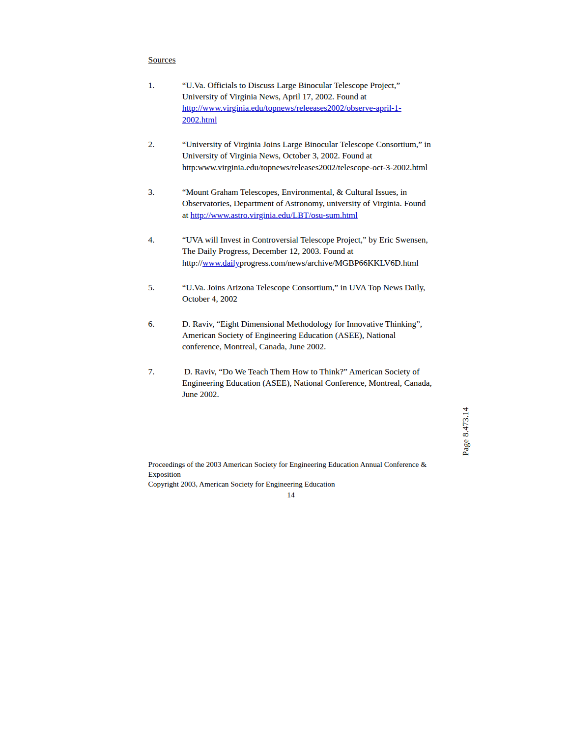Sources
1. “U.Va. Officials to Discuss Large Binocular Telescope Project,” University of Virginia News, April 17, 2002. Found at http://www.virginia.edu/topnews/releeases2002/observe-april-1-2002.html
2. “University of Virginia Joins Large Binocular Telescope Consortium,” in University of Virginia News, October 3, 2002. Found at http:www.virginia.edu/topnews/releases2002/telescope-oct-3-2002.html
3. “Mount Graham Telescopes, Environmental, & Cultural Issues, in Observatories, Department of Astronomy, university of Virginia. Found at http://www.astro.virginia.edu/LBT/osu-sum.html
4. “UVA will Invest in Controversial Telescope Project,” by Eric Swensen, The Daily Progress, December 12, 2003. Found at http://www.daily progress.com/news/archive/MGBP66KKLV6D.html
5. “U.Va. Joins Arizona Telescope Consortium,” in UVA Top News Daily, October 4, 2002
6. D. Raviv, “Eight Dimensional Methodology for Innovative Thinking”, American Society of Engineering Education (ASEE), National conference, Montreal, Canada, June 2002.
7. D. Raviv, “Do We Teach Them How to Think?” American Society of Engineering Education (ASEE), National Conference, Montreal, Canada, June 2002.
Page 8.473.14
Proceedings of the 2003 American Society for Engineering Education Annual Conference & Exposition
Copyright 2003, American Society for Engineering Education
14